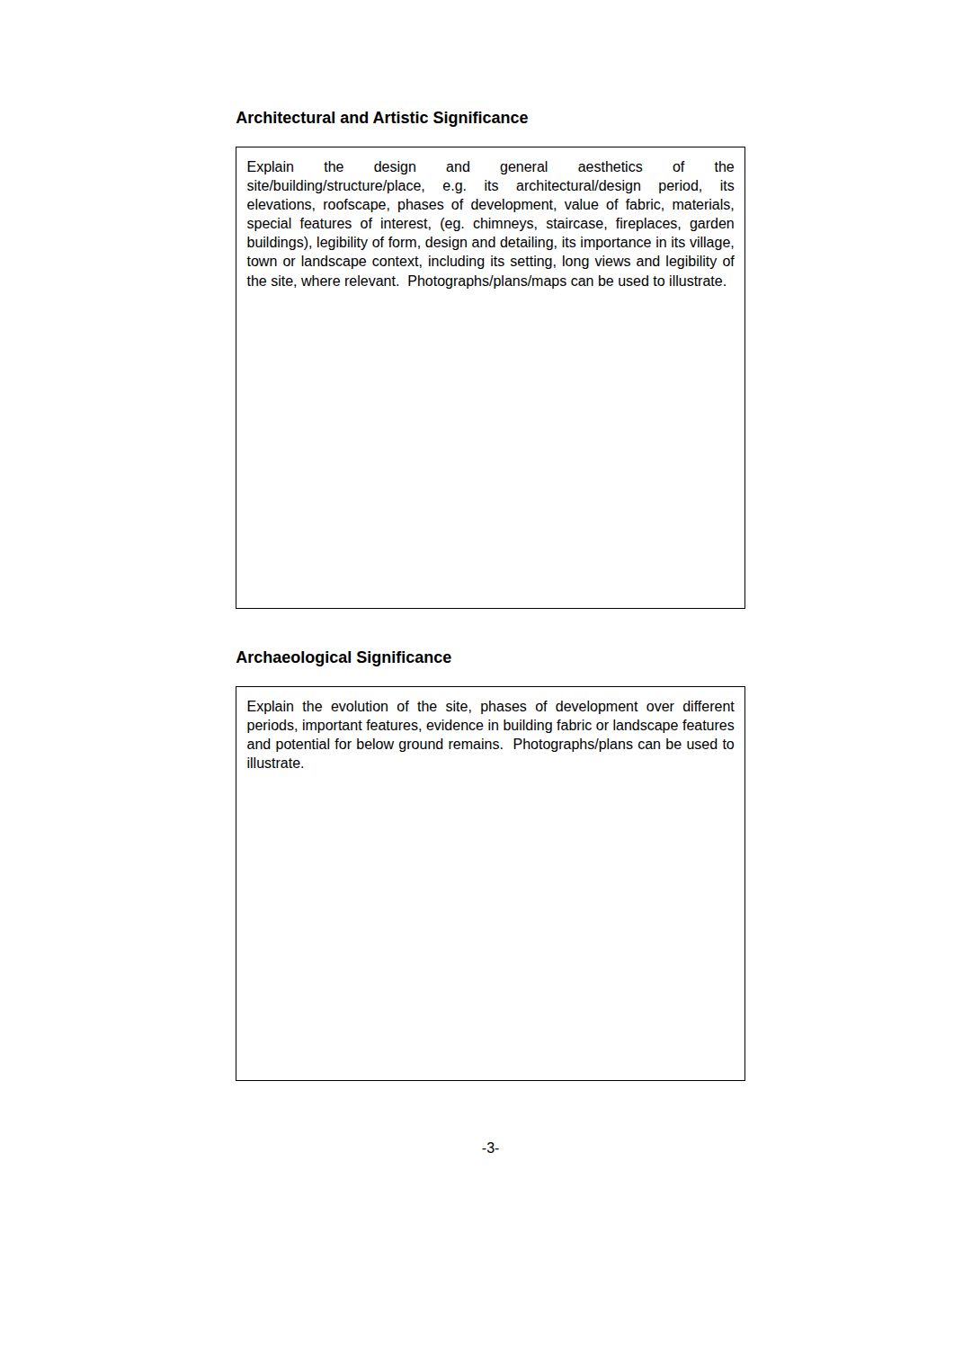Architectural and Artistic Significance
Explain the design and general aesthetics of the site/building/structure/place, e.g. its architectural/design period, its elevations, roofscape, phases of development, value of fabric, materials, special features of interest, (eg. chimneys, staircase, fireplaces, garden buildings), legibility of form, design and detailing, its importance in its village, town or landscape context, including its setting, long views and legibility of the site, where relevant. Photographs/plans/maps can be used to illustrate.
Archaeological Significance
Explain the evolution of the site, phases of development over different periods, important features, evidence in building fabric or landscape features and potential for below ground remains. Photographs/plans can be used to illustrate.
-3-